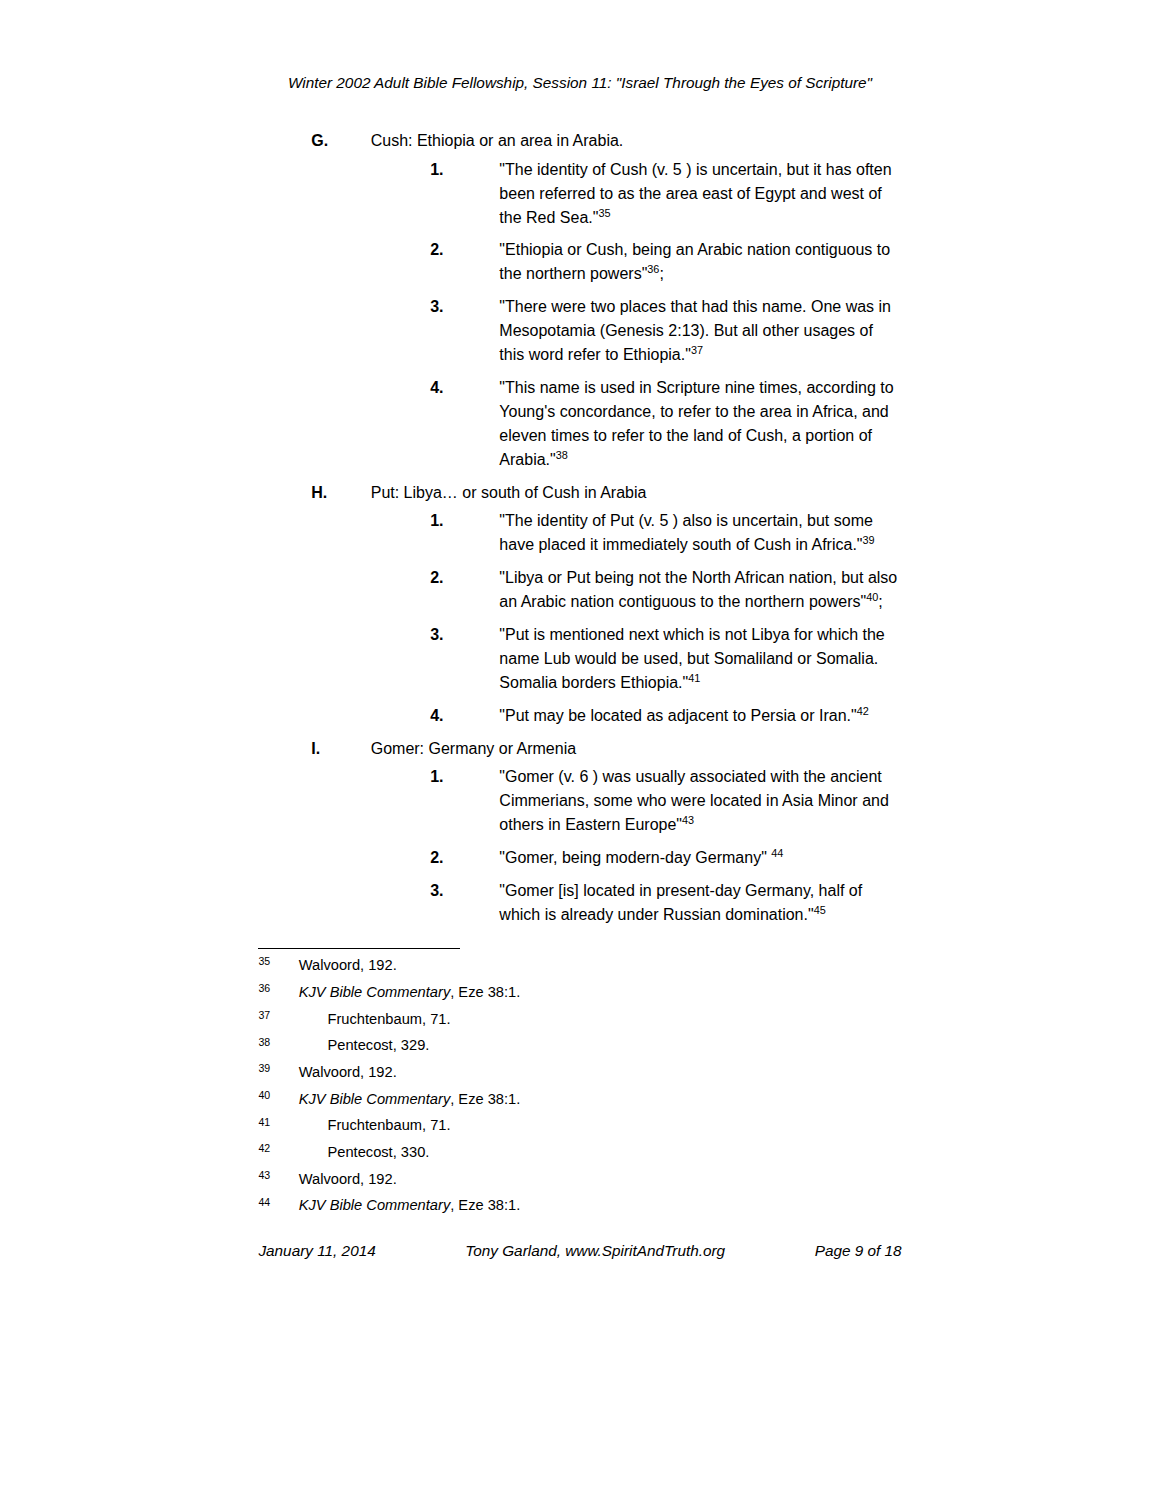Winter 2002 Adult Bible Fellowship, Session 11: "Israel Through the Eyes of Scripture"
G. Cush: Ethiopia or an area in Arabia.
1."The identity of Cush (v. 5 ) is uncertain, but it has often been referred to as the area east of Egypt and west of the Red Sea."35
2."Ethiopia or Cush, being an Arabic nation contiguous to the northern powers"36;
3."There were two places that had this name. One was in Mesopotamia (Genesis 2:13). But all other usages of this word refer to Ethiopia."37
4."This name is used in Scripture nine times, according to Young's concordance, to refer to the area in Africa, and eleven times to refer to the land of Cush, a portion of Arabia."38
H. Put: Libya… or south of Cush in Arabia
1."The identity of Put (v. 5 ) also is uncertain, but some have placed it immediately south of Cush in Africa."39
2."Libya or Put being not the North African nation, but also an Arabic nation contiguous to the northern powers"40;
3."Put is mentioned next which is not Libya for which the name Lub would be used, but Somaliland or Somalia. Somalia borders Ethiopia."41
4."Put may be located as adjacent to Persia or Iran."42
I. Gomer: Germany or Armenia
1."Gomer (v. 6 ) was usually associated with the ancient Cimmerians, some who were located in Asia Minor and others in Eastern Europe"43
2."Gomer, being modern-day Germany" 44
3."Gomer [is] located in present-day Germany, half of which is already under Russian domination."45
35 Walvoord, 192.
36 KJV Bible Commentary, Eze 38:1.
37 Fruchtenbaum, 71.
38 Pentecost, 329.
39 Walvoord, 192.
40 KJV Bible Commentary, Eze 38:1.
41 Fruchtenbaum, 71.
42 Pentecost, 330.
43 Walvoord, 192.
44 KJV Bible Commentary, Eze 38:1.
January 11, 2014
Tony Garland, www.SpiritAndTruth.org
Page 9 of 18